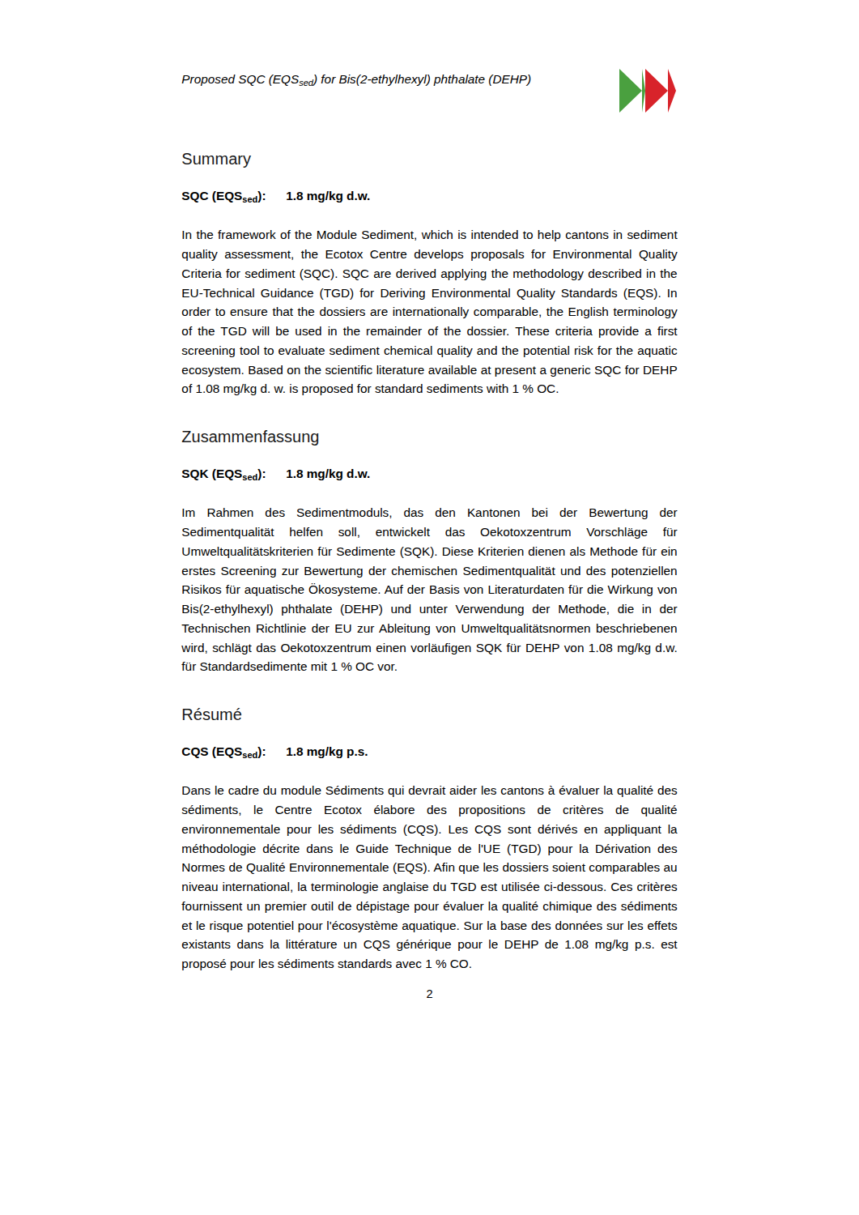Proposed SQC (EQSsed) for Bis(2-ethylhexyl) phthalate (DEHP)
Summary
SQC (EQSsed): 1.8 mg/kg d.w.
In the framework of the Module Sediment, which is intended to help cantons in sediment quality assessment, the Ecotox Centre develops proposals for Environmental Quality Criteria for sediment (SQC). SQC are derived applying the methodology described in the EU-Technical Guidance (TGD) for Deriving Environmental Quality Standards (EQS). In order to ensure that the dossiers are internationally comparable, the English terminology of the TGD will be used in the remainder of the dossier. These criteria provide a first screening tool to evaluate sediment chemical quality and the potential risk for the aquatic ecosystem. Based on the scientific literature available at present a generic SQC for DEHP of 1.08 mg/kg d. w. is proposed for standard sediments with 1 % OC.
Zusammenfassung
SQK (EQSsed): 1.8 mg/kg d.w.
Im Rahmen des Sedimentmoduls, das den Kantonen bei der Bewertung der Sedimentqualität helfen soll, entwickelt das Oekotoxzentrum Vorschläge für Umweltqualitätskriterien für Sedimente (SQK). Diese Kriterien dienen als Methode für ein erstes Screening zur Bewertung der chemischen Sedimentqualität und des potenziellen Risikos für aquatische Ökosysteme. Auf der Basis von Literaturdaten für die Wirkung von Bis(2-ethylhexyl) phthalate (DEHP) und unter Verwendung der Methode, die in der Technischen Richtlinie der EU zur Ableitung von Umweltqualitätsnormen beschriebenen wird, schlägt das Oekotoxzentrum einen vorläufigen SQK für DEHP von 1.08 mg/kg d.w. für Standardsedimente mit 1 % OC vor.
Résumé
CQS (EQSsed): 1.8 mg/kg p.s.
Dans le cadre du module Sédiments qui devrait aider les cantons à évaluer la qualité des sédiments, le Centre Ecotox élabore des propositions de critères de qualité environnementale pour les sédiments (CQS). Les CQS sont dérivés en appliquant la méthodologie décrite dans le Guide Technique de l'UE (TGD) pour la Dérivation des Normes de Qualité Environnementale (EQS). Afin que les dossiers soient comparables au niveau international, la terminologie anglaise du TGD est utilisée ci-dessous. Ces critères fournissent un premier outil de dépistage pour évaluer la qualité chimique des sédiments et le risque potentiel pour l'écosystème aquatique. Sur la base des données sur les effets existants dans la littérature un CQS générique pour le DEHP de 1.08 mg/kg p.s. est proposé pour les sédiments standards avec 1 % CO.
2